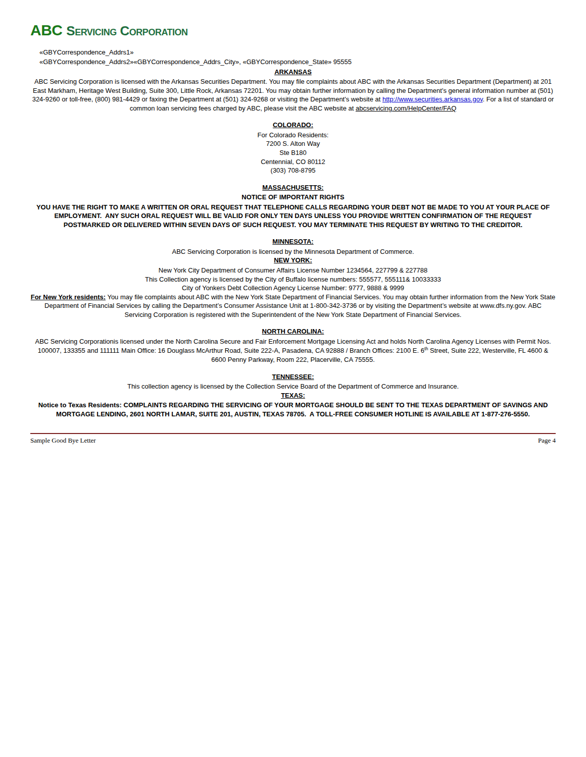ABC Servicing Corporation
«GBYCorrespondence_Addrs1»
«GBYCorrespondence_Addrs2»«GBYCorrespondence_Addrs_City», «GBYCorrespondence_State» 95555
ARKANSAS
ABC Servicing Corporation is licensed with the Arkansas Securities Department. You may file complaints about ABC with the Arkansas Securities Department (Department) at 201 East Markham, Heritage West Building, Suite 300, Little Rock, Arkansas 72201. You may obtain further information by calling the Department's general information number at (501) 324-9260 or toll-free, (800) 981-4429 or faxing the Department at (501) 324-9268 or visiting the Department's website at http://www.securities.arkansas.gov. For a list of standard or common loan servicing fees charged by ABC, please visit the ABC website at abcservicing.com/HelpCenter/FAQ
COLORADO:
For Colorado Residents:
7200 S. Alton Way
Ste B180
Centennial, CO 80112
(303) 708-8795
MASSACHUSETTS:
NOTICE OF IMPORTANT RIGHTS
YOU HAVE THE RIGHT TO MAKE A WRITTEN OR ORAL REQUEST THAT TELEPHONE CALLS REGARDING YOUR DEBT NOT BE MADE TO YOU AT YOUR PLACE OF EMPLOYMENT. ANY SUCH ORAL REQUEST WILL BE VALID FOR ONLY TEN DAYS UNLESS YOU PROVIDE WRITTEN CONFIRMATION OF THE REQUEST POSTMARKED OR DELIVERED WITHIN SEVEN DAYS OF SUCH REQUEST. YOU MAY TERMINATE THIS REQUEST BY WRITING TO THE CREDITOR.
MINNESOTA:
ABC Servicing Corporation is licensed by the Minnesota Department of Commerce.
NEW YORK:
New York City Department of Consumer Affairs License Number 1234564, 227799 & 227788
This Collection agency is licensed by the City of Buffalo license numbers: 555577, 555111& 10033333
City of Yonkers Debt Collection Agency License Number: 9777, 9888 & 9999
For New York residents: You may file complaints about ABC with the New York State Department of Financial Services. You may obtain further information from the New York State Department of Financial Services by calling the Department’s Consumer Assistance Unit at 1-800-342-3736 or by visiting the Department’s website at www.dfs.ny.gov. ABC Servicing Corporation is registered with the Superintendent of the New York State Department of Financial Services.
NORTH CAROLINA:
ABC Servicing Corporationis licensed under the North Carolina Secure and Fair Enforcement Mortgage Licensing Act and holds North Carolina Agency Licenses with Permit Nos. 100007, 133355 and 111111 Main Office: 16 Douglass McArthur Road, Suite 222-A, Pasadena, CA 92888 / Branch Offices: 2100 E. 6th Street, Suite 222, Westerville, FL 4600 & 6600 Penny Parkway, Room 222, Placerville, CA 75555.
TENNESSEE:
This collection agency is licensed by the Collection Service Board of the Department of Commerce and Insurance.
TEXAS:
Notice to Texas Residents: COMPLAINTS REGARDING THE SERVICING OF YOUR MORTGAGE SHOULD BE SENT TO THE TEXAS DEPARTMENT OF SAVINGS AND MORTGAGE LENDING, 2601 NORTH LAMAR, SUITE 201, AUSTIN, TEXAS 78705. A TOLL-FREE CONSUMER HOTLINE IS AVAILABLE AT 1-877-276-5550.
Sample Good Bye Letter Page 4